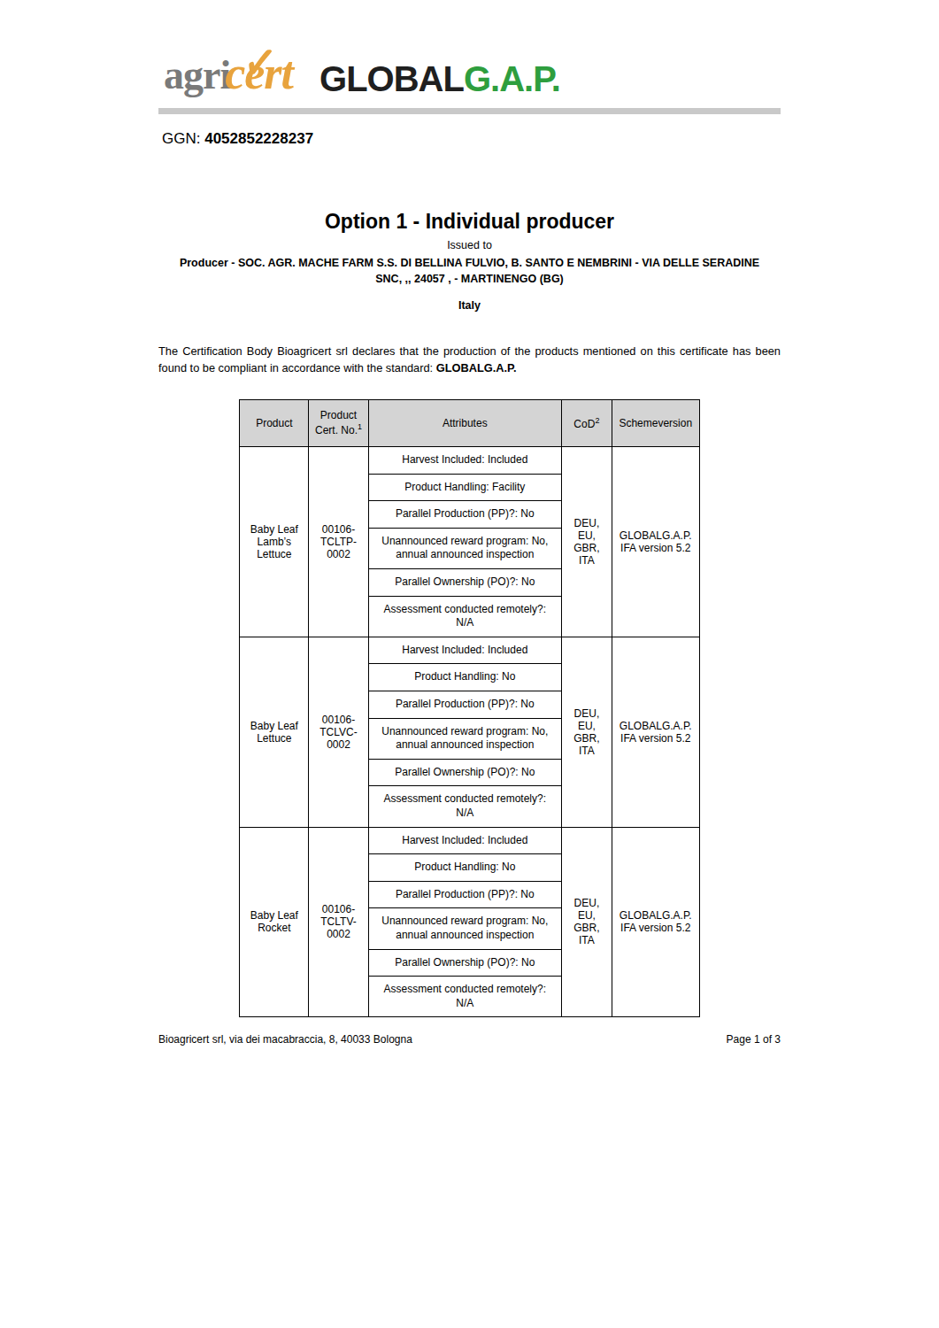✓ agri cert
GLOBAL G.A.P.
GGN: 4052852228237
Option 1 - Individual producer
Issued to
Producer - SOC. AGR. MACHE FARM S.S. DI BELLINA FULVIO, B. SANTO E NEMBRINI - VIA DELLE SERADINE SNC, ,, 24057 , - MARTINENGO (BG)
Italy
The Certification Body Bioagricert srl declares that the production of the products mentioned on this certificate has been found to be compliant in accordance with the standard: GLOBALG.A.P.
| Product | Product Cert. No. 1 | Attributes | CoD 2 | Schemeversion |
| --- | --- | --- | --- | --- |
| Baby Leaf Lamb’s Lettuce | 00106-TCLTP-0002 | Harvest Included: Included Product Handling: Facility Parallel Production (PP)?: No Unannounced reward program: No, annual announced inspection Parallel Ownership (PO)?: No Assessment conducted remotely?: N/A | DEU, EU, GBR, ITA | GLOBALG.A.P. IFA version 5.2 |
| Baby Leaf Lettuce | 00106-TCLVC-0002 | Harvest Included: Included Product Handling: No Parallel Production (PP)?: No Unannounced reward program: No, annual announced inspection Parallel Ownership (PO)?: No Assessment conducted remotely?: N/A | DEU, EU, GBR, ITA | GLOBALG.A.P. IFA version 5.2 |
| Baby Leaf Rocket | 00106-TCLTV-0002 | Harvest Included: Included Product Handling: No Parallel Production (PP)?: No Unannounced reward program: No, annual announced inspection Parallel Ownership (PO)?: No Assessment conducted remotely?: N/A | DEU, EU, GBR, ITA | GLOBALG.A.P. IFA version 5.2 |
Bioagricert srl, via dei macabraccia, 8, 40033 Bologna
Page 1 of 3